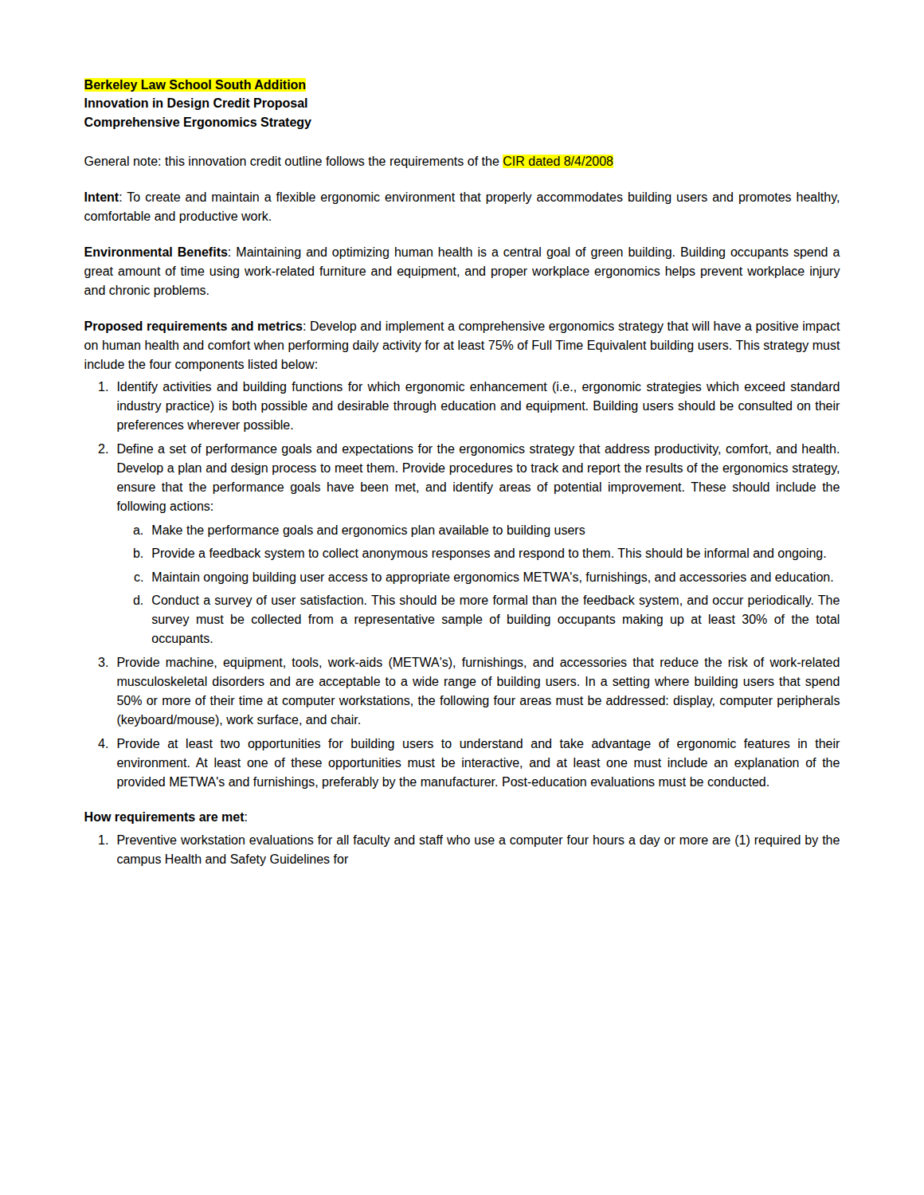Berkeley Law School South Addition
Innovation in Design Credit Proposal
Comprehensive Ergonomics Strategy
General note: this innovation credit outline follows the requirements of the CIR dated 8/4/2008
Intent: To create and maintain a flexible ergonomic environment that properly accommodates building users and promotes healthy, comfortable and productive work.
Environmental Benefits: Maintaining and optimizing human health is a central goal of green building. Building occupants spend a great amount of time using work-related furniture and equipment, and proper workplace ergonomics helps prevent workplace injury and chronic problems.
Proposed requirements and metrics: Develop and implement a comprehensive ergonomics strategy that will have a positive impact on human health and comfort when performing daily activity for at least 75% of Full Time Equivalent building users. This strategy must include the four components listed below:
Identify activities and building functions for which ergonomic enhancement (i.e., ergonomic strategies which exceed standard industry practice) is both possible and desirable through education and equipment. Building users should be consulted on their preferences wherever possible.
Define a set of performance goals and expectations for the ergonomics strategy that address productivity, comfort, and health. Develop a plan and design process to meet them. Provide procedures to track and report the results of the ergonomics strategy, ensure that the performance goals have been met, and identify areas of potential improvement. These should include the following actions:
Make the performance goals and ergonomics plan available to building users
Provide a feedback system to collect anonymous responses and respond to them. This should be informal and ongoing.
Maintain ongoing building user access to appropriate ergonomics METWA's, furnishings, and accessories and education.
Conduct a survey of user satisfaction. This should be more formal than the feedback system, and occur periodically. The survey must be collected from a representative sample of building occupants making up at least 30% of the total occupants.
Provide machine, equipment, tools, work-aids (METWA's), furnishings, and accessories that reduce the risk of work-related musculoskeletal disorders and are acceptable to a wide range of building users. In a setting where building users that spend 50% or more of their time at computer workstations, the following four areas must be addressed: display, computer peripherals (keyboard/mouse), work surface, and chair.
Provide at least two opportunities for building users to understand and take advantage of ergonomic features in their environment. At least one of these opportunities must be interactive, and at least one must include an explanation of the provided METWA's and furnishings, preferably by the manufacturer. Post-education evaluations must be conducted.
How requirements are met:
Preventive workstation evaluations for all faculty and staff who use a computer four hours a day or more are (1) required by the campus Health and Safety Guidelines for